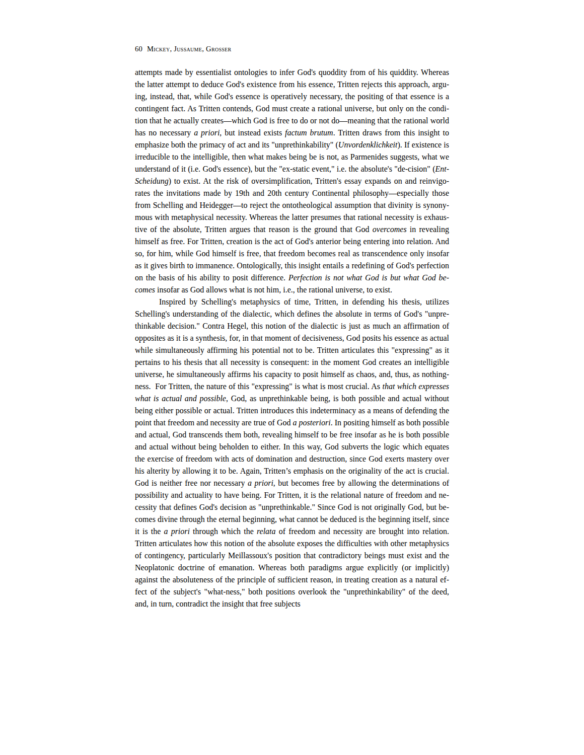60 Mickey, Jussaume, Grosser
attempts made by essentialist ontologies to infer God's quoddity from of his quiddity. Whereas the latter attempt to deduce God's existence from his essence, Tritten rejects this approach, arguing, instead, that, while God's essence is operatively necessary, the positing of that essence is a contingent fact. As Tritten contends, God must create a rational universe, but only on the condition that he actually creates—which God is free to do or not do—meaning that the rational world has no necessary a priori, but instead exists factum brutum. Tritten draws from this insight to emphasize both the primacy of act and its "unprethinkability" (Unvordenklichkeit). If existence is irreducible to the intelligible, then what makes being be is not, as Parmenides suggests, what we understand of it (i.e. God's essence), but the "ex-static event," i.e. the absolute's "de-cision" (Ent-Scheidung) to exist. At the risk of oversimplification, Tritten's essay expands on and reinvigorates the invitations made by 19th and 20th century Continental philosophy—especially those from Schelling and Heidegger—to reject the ontotheological assumption that divinity is synonymous with metaphysical necessity. Whereas the latter presumes that rational necessity is exhaustive of the absolute, Tritten argues that reason is the ground that God overcomes in revealing himself as free. For Tritten, creation is the act of God's anterior being entering into relation. And so, for him, while God himself is free, that freedom becomes real as transcendence only insofar as it gives birth to immanence. Ontologically, this insight entails a redefining of God's perfection on the basis of his ability to posit difference. Perfection is not what God is but what God becomes insofar as God allows what is not him, i.e., the rational universe, to exist.
Inspired by Schelling's metaphysics of time, Tritten, in defending his thesis, utilizes Schelling's understanding of the dialectic, which defines the absolute in terms of God's "unprethinkable decision." Contra Hegel, this notion of the dialectic is just as much an affirmation of opposites as it is a synthesis, for, in that moment of decisiveness, God posits his essence as actual while simultaneously affirming his potential not to be. Tritten articulates this "expressing" as it pertains to his thesis that all necessity is consequent: in the moment God creates an intelligible universe, he simultaneously affirms his capacity to posit himself as chaos, and, thus, as nothingness. For Tritten, the nature of this "expressing" is what is most crucial. As that which expresses what is actual and possible, God, as unprethinkable being, is both possible and actual without being either possible or actual. Tritten introduces this indeterminacy as a means of defending the point that freedom and necessity are true of God a posteriori. In positing himself as both possible and actual, God transcends them both, revealing himself to be free insofar as he is both possible and actual without being beholden to either. In this way, God subverts the logic which equates the exercise of freedom with acts of domination and destruction, since God exerts mastery over his alterity by allowing it to be. Again, Tritten’s emphasis on the originality of the act is crucial. God is neither free nor necessary a priori, but becomes free by allowing the determinations of possibility and actuality to have being. For Tritten, it is the relational nature of freedom and necessity that defines God's decision as "unprethinkable." Since God is not originally God, but becomes divine through the eternal beginning, what cannot be deduced is the beginning itself, since it is the a priori through which the relata of freedom and necessity are brought into relation. Tritten articulates how this notion of the absolute exposes the difficulties with other metaphysics of contingency, particularly Meillassoux's position that contradictory beings must exist and the Neoplatonic doctrine of emanation. Whereas both paradigms argue explicitly (or implicitly) against the absoluteness of the principle of sufficient reason, in treating creation as a natural effect of the subject's "what-ness," both positions overlook the "unprethinkability" of the deed, and, in turn, contradict the insight that free subjects